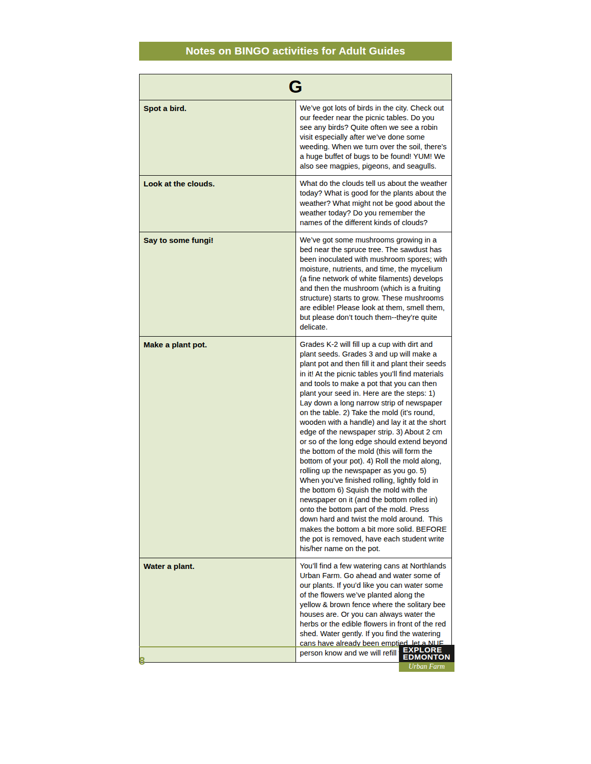Notes on BINGO activities for Adult Guides
| G |
| Spot a bird. | We’ve got lots of birds in the city. Check out our feeder near the picnic tables. Do you see any birds? Quite often we see a robin visit especially after we’ve done some weeding. When we turn over the soil, there’s a huge buffet of bugs to be found! YUM! We also see magpies, pigeons, and seagulls. |
| Look at the clouds. | What do the clouds tell us about the weather today? What is good for the plants about the weather? What might not be good about the weather today? Do you remember the names of the different kinds of clouds? |
| Say to some fungi! | We’ve got some mushrooms growing in a bed near the spruce tree. The sawdust has been inoculated with mushroom spores; with moisture, nutrients, and time, the mycelium (a fine network of white filaments) develops and then the mushroom (which is a fruiting structure) starts to grow. These mushrooms are edible! Please look at them, smell them, but please don’t touch them--they’re quite delicate. |
| Make a plant pot. | Grades K-2 will fill up a cup with dirt and plant seeds. Grades 3 and up will make a plant pot and then fill it and plant their seeds in it! At the picnic tables you’ll find materials and tools to make a pot that you can then plant your seed in. Here are the steps: 1) Lay down a long narrow strip of newspaper on the table. 2) Take the mold (it’s round, wooden with a handle) and lay it at the short edge of the newspaper strip. 3) About 2 cm or so of the long edge should extend beyond the bottom of the mold (this will form the bottom of your pot). 4) Roll the mold along, rolling up the newspaper as you go. 5) When you’ve finished rolling, lightly fold in the bottom 6) Squish the mold with the newspaper on it (and the bottom rolled in) onto the bottom part of the mold. Press down hard and twist the mold around. This makes the bottom a bit more solid. BEFORE the pot is removed, have each student write his/her name on the pot. |
| Water a plant. | You’ll find a few watering cans at Northlands Urban Farm. Go ahead and water some of our plants. If you’d like you can water some of the flowers we’ve planted along the yellow & brown fence where the solitary bee houses are. Or you can always water the herbs or the edible flowers in front of the red shed. Water gently. If you find the watering cans have already been emptied, let a NUF person know and we will refill them. |
8
EXPLORE EDMONTON Urban Farm